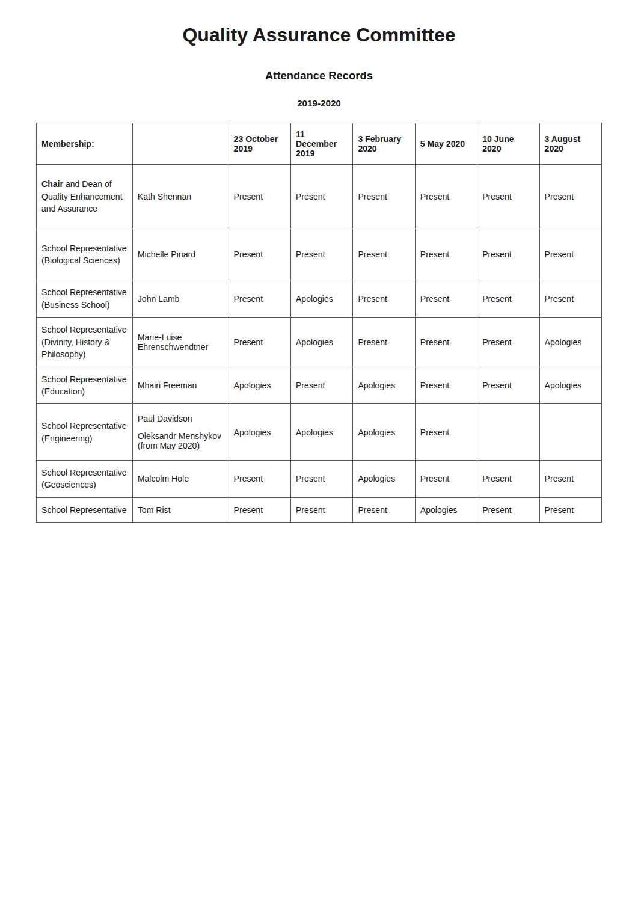Quality Assurance Committee
Attendance Records
2019-2020
| Membership: | | 23 October 2019 | 11 December 2019 | 3 February 2020 | 5 May 2020 | 10 June 2020 | 3 August 2020 |
| --- | --- | --- | --- | --- | --- | --- | --- |
| Chair and Dean of Quality Enhancement and Assurance | Kath Shennan | Present | Present | Present | Present | Present | Present |
| School Representative (Biological Sciences) | Michelle Pinard | Present | Present | Present | Present | Present | Present |
| School Representative (Business School) | John Lamb | Present | Apologies | Present | Present | Present | Present |
| School Representative (Divinity, History & Philosophy) | Marie-Luise Ehrenschwendtner | Present | Apologies | Present | Present | Present | Apologies |
| School Representative (Education) | Mhairi Freeman | Apologies | Present | Apologies | Present | Present | Apologies |
| School Representative (Engineering) | Paul Davidson Oleksandr Menshykov (from May 2020) | Apologies | Apologies | Apologies | Present | | |
| School Representative (Geosciences) | Malcolm Hole | Present | Present | Apologies | Present | Present | Present |
| School Representative | Tom Rist | Present | Present | Present | Apologies | Present | Present |